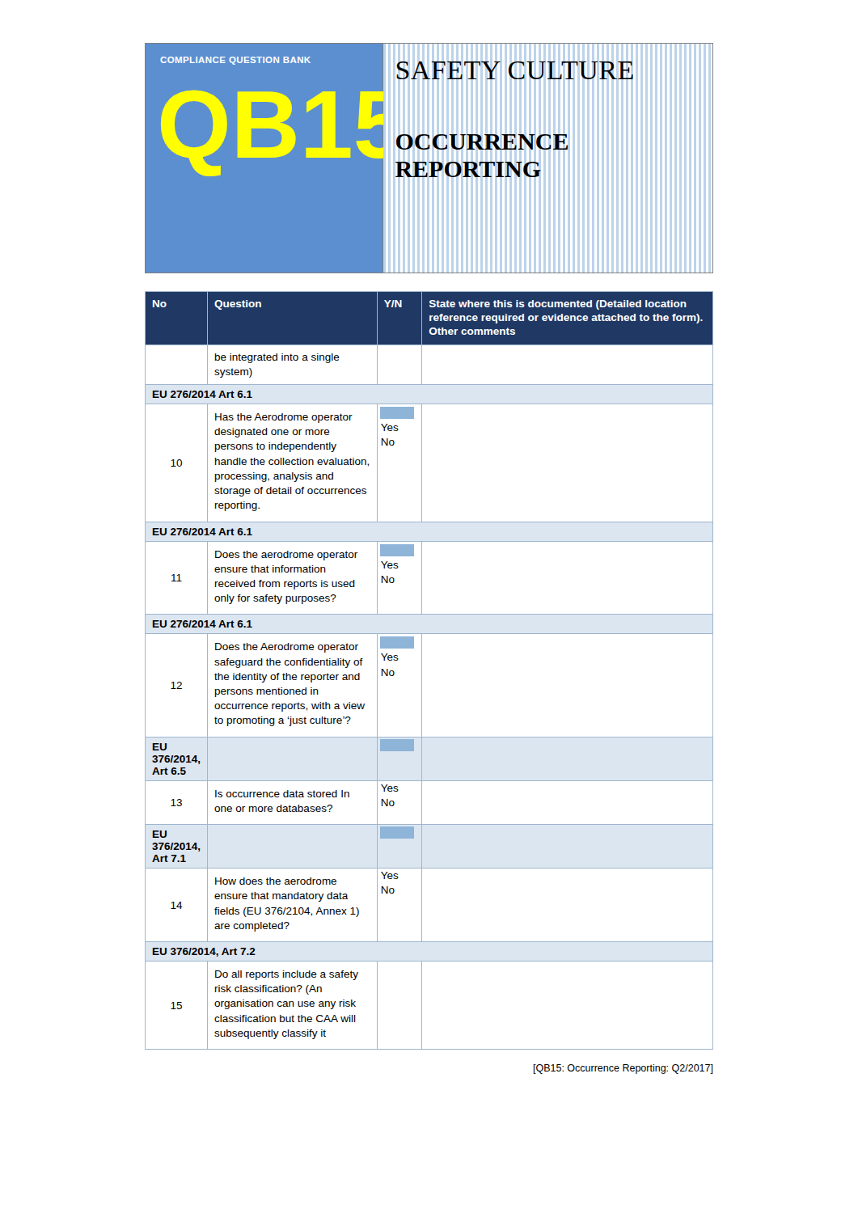COMPLIANCE QUESTION BANK
QB15
SAFETY CULTURE
OCCURRENCE
REPORTING
| No | Question | Y/N | State where this is documented (Detailed location reference required or evidence attached to the form). Other comments |
| --- | --- | --- | --- |
| | be integrated into a single system) | | |
| EU 276/2014 Art 6.1 |
| 10 | Has the Aerodrome operator designated one or more persons to independently handle the collection evaluation, processing, analysis and storage of detail of occurrences reporting. | Yes No | |
| EU 276/2014 Art 6.1 |
| 11 | Does the aerodrome operator ensure that information received from reports is used only for safety purposes? | Yes No | |
| EU 276/2014 Art 6.1 |
| 12 | Does the Aerodrome operator safeguard the confidentiality of the identity of the reporter and persons mentioned in occurrence reports, with a view to promoting a ‘just culture’? | Yes No | |
| EU 376/2014, Art 6.5 | | | |
| 13 | Is occurrence data stored In one or more databases? | Yes No | |
| EU 376/2014, Art 7.1 | | | |
| 14 | How does the aerodrome ensure that mandatory data fields (EU 376/2104, Annex 1) are completed? | Yes No | |
| EU 376/2014, Art 7.2 |
| 15 | Do all reports include a safety risk classification? (An organisation can use any risk classification but the CAA will subsequently classify it | | |
[QB15: Occurrence Reporting: Q2/2017]